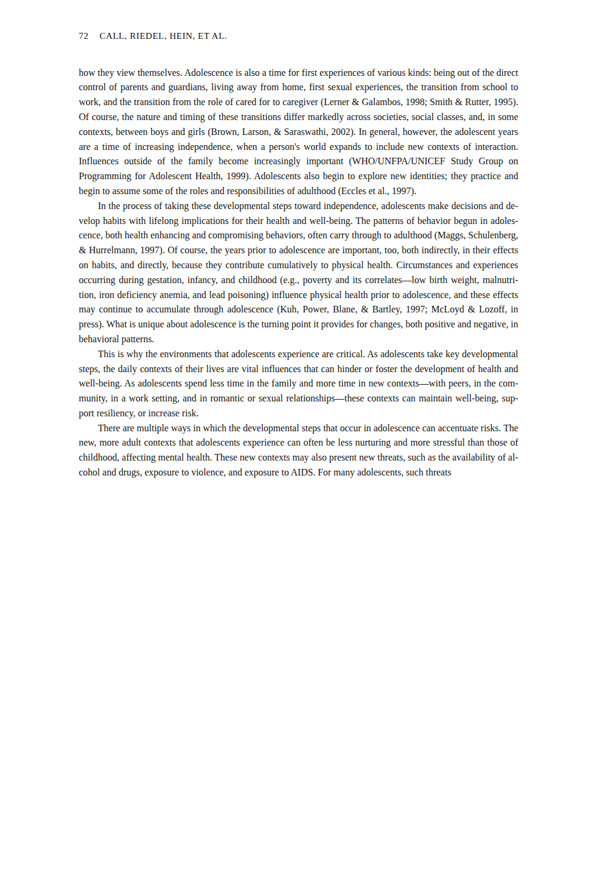72 CALL, RIEDEL, HEIN, ET AL.
how they view themselves. Adolescence is also a time for first experiences of various kinds: being out of the direct control of parents and guardians, living away from home, first sexual experiences, the transition from school to work, and the transition from the role of cared for to caregiver (Lerner & Galambos, 1998; Smith & Rutter, 1995). Of course, the nature and timing of these transitions differ markedly across societies, social classes, and, in some contexts, between boys and girls (Brown, Larson, & Saraswathi, 2002). In general, however, the adolescent years are a time of increasing independence, when a person's world expands to include new contexts of interaction. Influences outside of the family become increasingly important (WHO/UNFPA/UNICEF Study Group on Programming for Adolescent Health, 1999). Adolescents also begin to explore new identities; they practice and begin to assume some of the roles and responsibilities of adulthood (Eccles et al., 1997).
In the process of taking these developmental steps toward independence, adolescents make decisions and develop habits with lifelong implications for their health and well-being. The patterns of behavior begun in adolescence, both health enhancing and compromising behaviors, often carry through to adulthood (Maggs, Schulenberg, & Hurrelmann, 1997). Of course, the years prior to adolescence are important, too, both indirectly, in their effects on habits, and directly, because they contribute cumulatively to physical health. Circumstances and experiences occurring during gestation, infancy, and childhood (e.g., poverty and its correlates—low birth weight, malnutrition, iron deficiency anemia, and lead poisoning) influence physical health prior to adolescence, and these effects may continue to accumulate through adolescence (Kuh, Power, Blane, & Bartley, 1997; McLoyd & Lozoff, in press). What is unique about adolescence is the turning point it provides for changes, both positive and negative, in behavioral patterns.
This is why the environments that adolescents experience are critical. As adolescents take key developmental steps, the daily contexts of their lives are vital influences that can hinder or foster the development of health and well-being. As adolescents spend less time in the family and more time in new contexts—with peers, in the community, in a work setting, and in romantic or sexual relationships—these contexts can maintain well-being, support resiliency, or increase risk.
There are multiple ways in which the developmental steps that occur in adolescence can accentuate risks. The new, more adult contexts that adolescents experience can often be less nurturing and more stressful than those of childhood, affecting mental health. These new contexts may also present new threats, such as the availability of alcohol and drugs, exposure to violence, and exposure to AIDS. For many adolescents, such threats